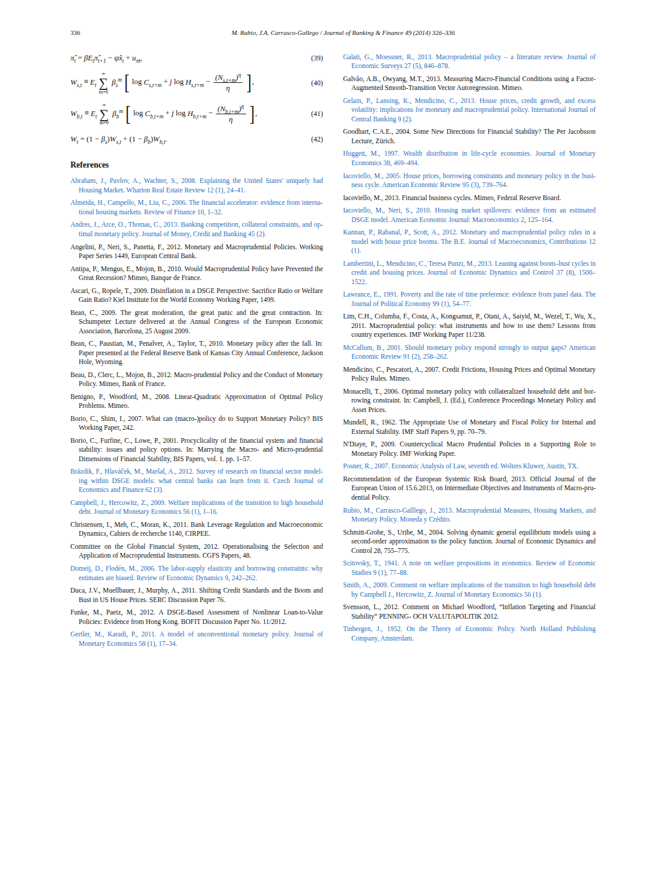336
M. Rubio, J.A. Carrasco-Gallego / Journal of Banking & Finance 49 (2014) 326–336
π̂t = βEtπ̂t+1 − ψx̂t + uπt,
(39)
Ws,t ≡ Et ∞∑m=0 βsm [ log Cs,t+m + j log Hs,t+m − (Ns,t+m)η η ],
(40)
Wb,t ≡ Et ∞∑m=0 βbm [ log Cb,t+m + j log Hb,t+m − (Nb,t+m)η η ],
(41)
Wt = (1 − βs)Ws,t + (1 − βb)Wb,t.
(42)
References
Abraham, J., Pavlov, A., Wachter, S., 2008. Explaining the United States' uniquely bad Housing Market. Wharton Real Estate Review 12 (1), 24–41.
Almeida, H., Campello, M., Liu, C., 2006. The financial accelerator: evidence from international housing markets. Review of Finance 10, 1–32.
Andres, J., Arce, O., Thomas, C., 2013. Banking competition, collateral constraints, and optimal monetary policy. Journal of Money, Credit and Banking 45 (2).
Angelini, P., Neri, S., Panetta, F., 2012. Monetary and Macroprudential Policies. Working Paper Series 1449, European Central Bank.
Antipa, P., Mengus, E., Mojon, B., 2010. Would Macroprudential Policy have Prevented the Great Recession? Mimeo, Banque de France.
Ascari, G., Ropele, T., 2009. Disinflation in a DSGE Perspective: Sacrifice Ratio or Welfare Gain Ratio? Kiel Institute for the World Economy Working Paper, 1499.
Bean, C., 2009. The great moderation, the great panic and the great contraction. In: Schumpeter Lecture delivered at the Annual Congress of the European Economic Association, Barcelona, 25 August 2009.
Bean, C., Paustian, M., Penalver, A., Taylor, T., 2010. Monetary policy after the fall. In: Paper presented at the Federal Reserve Bank of Kansas City Annual Conference, Jackson Hole, Wyoming.
Beau, D., Clerc, L., Mojon, B., 2012. Macro-prudential Policy and the Conduct of Monetary Policy. Mimeo, Bank of France.
Benigno, P., Woodford, M., 2008. Linear-Quadratic Approximation of Optimal Policy Problems. Mimeo.
Borio, C., Shim, I., 2007. What can (macro-)policy do to Support Monetary Policy? BIS Working Paper, 242.
Borio, C., Furfine, C., Lowe, P., 2001. Procyclicality of the financial system and financial stability: issues and policy options. In: Marrying the Macro- and Micro-prudential Dimensions of Financial Stability, BIS Papers, vol. 1. pp. 1–57.
Brázdik, F., Hlaváček, M., Maršal, A., 2012. Survey of research on financial sector modeling within DSGE models: what central banks can learn from it. Czech Journal of Economics and Finance 62 (3).
Campbell, J., Hercowitz, Z., 2009. Welfare implications of the transition to high household debt. Journal of Monetary Economics 56 (1), 1–16.
Christensen, I., Meh, C., Moran, K., 2011. Bank Leverage Regulation and Macroeconomic Dynamics, Cahiers de recherche 1140, CIRPEE.
Committee on the Global Financial System, 2012. Operationalising the Selection and Application of Macroprudential Instruments. CGFS Papers, 48.
Domeij, D., Flodén, M., 2006. The labor-supply elasticity and borrowing constraints: why estimates are biased. Review of Economic Dynamics 9, 242–262.
Duca, J.V., Muellbauer, J., Murphy, A., 2011. Shifting Credit Standards and the Boom and Bust in US House Prices. SERC Discussion Paper 76.
Funke, M., Paetz, M., 2012. A DSGE-Based Assessment of Nonlinear Loan-to-Value Policies: Evidence from Hong Kong. BOFIT Discussion Paper No. 11/2012.
Gertler, M., Karadi, P., 2011. A model of unconventional monetary policy. Journal of Monetary Economics 58 (1), 17–34.
Galati, G., Moessner, R., 2013. Macroprudential policy – a literature review. Journal of Economic Surveys 27 (5), 846–878.
Galvão, A.B., Owyang, M.T., 2013. Measuring Macro-Financial Conditions using a Factor-Augmented Smooth-Transition Vector Autoregression. Mimeo.
Gelain, P., Lansing, K., Mendicino, C., 2013. House prices, credit growth, and excess volatility: implications for monetary and macroprudential policy. International Journal of Central Banking 9 (2).
Goodhart, C.A.E., 2004. Some New Directions for Financial Stability? The Per Jacobsson Lecture, Zürich.
Huggett, M., 1997. Wealth distribution in life-cycle economies. Journal of Monetary Economics 38, 469–494.
Iacoviello, M., 2005. House prices, borrowing constraints and monetary policy in the business cycle. American Economic Review 95 (3), 739–764.
Iacoviello, M., 2013. Financial business cycles. Mimeo, Federal Reserve Board.
Iacoviello, M., Neri, S., 2010. Housing market spillovers: evidence from an estimated DSGE model. American Economic Journal: Macroeconomics 2, 125–164.
Kannan, P., Rabanal, P., Scott, A., 2012. Monetary and macroprudential policy rules in a model with house price booms. The B.E. Journal of Macroeconomics, Contributions 12 (1).
Lambertini, L., Mendicino, C., Teresa Punzi, M., 2013. Leaning against boom–bust cycles in credit and housing prices. Journal of Economic Dynamics and Control 37 (8), 1500–1522.
Lawrance, E., 1991. Poverty and the rate of time preference: evidence from panel data. The Journal of Political Economy 99 (1), 54–77.
Lim, C.H., Columba, F., Costa, A., Kongsamut, P., Otani, A., Saiyid, M., Wezel, T., Wu, X., 2011. Macroprudential policy: what instruments and how to use them? Lessons from country experiences. IMF Working Paper 11/238.
McCallum, B., 2001. Should monetary policy respond strongly to output gaps? American Economic Review 91 (2), 258–262.
Mendicino, C., Pescatori, A., 2007. Credit Frictions, Housing Prices and Optimal Monetary Policy Rules. Mimeo.
Monacelli, T., 2006. Optimal monetary policy with collateralized household debt and borrowing constraint. In: Campbell, J. (Ed.), Conference Proceedings Monetary Policy and Asset Prices.
Mundell, R., 1962. The Appropriate Use of Monetary and Fiscal Policy for Internal and External Stability. IMF Staff Papers 9, pp. 70–79.
N'Diaye, P., 2009. Countercyclical Macro Prudential Policies in a Supporting Role to Monetary Policy. IMF Working Paper.
Posner, R., 2007. Economic Analysis of Law, seventh ed. Wolters Kluwer, Austin, TX.
Recommendation of the European Systemic Risk Board, 2013. Official Journal of the European Union of 15.6.2013, on Intermediate Objectives and Instruments of Macro-prudential Policy.
Rubio, M., Carrasco-Galllego, J., 2013. Macroprudential Measures, Housing Markets, and Monetary Policy. Moneda y Crédito.
Schmitt-Grohe, S., Uribe, M., 2004. Solving dynamic general equilibrium models using a second-order approximation to the policy function. Journal of Economic Dynamics and Control 28, 755–775.
Scitovsky, T., 1941. A note on welfare propositions in economics. Review of Economic Studies 9 (1), 77–88.
Smith, A., 2009. Comment on welfare implications of the transition to high household debt by Campbell J., Hercowitz, Z. Journal of Monetary Economics 56 (1).
Svensson, L., 2012. Comment on Michael Woodford, “Inflation Targeting and Financial Stability” PENNING- OCH VALUTAPOLITIK 2012.
Tinbergen, J., 1952. On the Theory of Economic Policy. North Holland Publishing Company, Amsterdam.